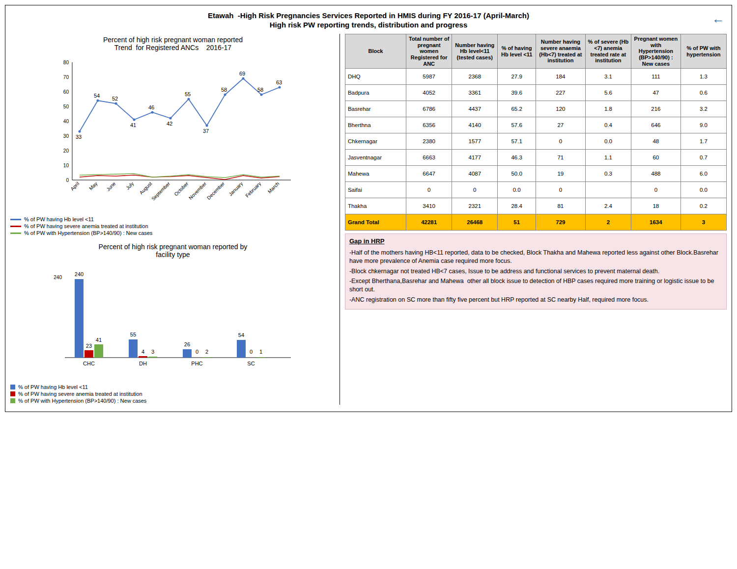←
Etawah -High Risk Pregnancies Services Reported in HMIS during FY 2016-17 (April-March)
High risk PW reporting trends, distribution and progress
Percent of high risk pregnant woman reported
Trend for Registered ANCs 2016-17
80 70 60 50 40 30 20 10 0 33 54 52 41 46 42 55 37 58 69 58 63 April May June July August September October November December January February March
% of PW having Hb level <11
% of PW having severe anemia treated at institution
% of PW with Hypertension (BP>140/90) : New cases
Percent of high risk pregnant woman reported by
facility type
240 240 23 41 CHC 55 4 3 DH 26 0 2 PHC 54 0 1 SC
% of PW having Hb level <11
% of PW having severe anemia treated at institution
% of PW with Hypertension (BP>140/90) : New cases
| Block | Total number of pregnant women Registered for ANC | Number having Hb level<11 (tested cases) | % of having Hb level <11 | Number having severe anaemia (Hb<7) treated at institution | % of severe (Hb <7) anemia treated rate at institution | Pregnant women with Hypertension (BP>140/90) : New cases | % of PW with hypertension |
| --- | --- | --- | --- | --- | --- | --- | --- |
| DHQ | 5987 | 2368 | 27.9 | 184 | 3.1 | 111 | 1.3 |
| Badpura | 4052 | 3361 | 39.6 | 227 | 5.6 | 47 | 0.6 |
| Basrehar | 6786 | 4437 | 65.2 | 120 | 1.8 | 216 | 3.2 |
| Bherthna | 6356 | 4140 | 57.6 | 27 | 0.4 | 646 | 9.0 |
| Chkernagar | 2380 | 1577 | 57.1 | 0 | 0.0 | 48 | 1.7 |
| Jasventnagar | 6663 | 4177 | 46.3 | 71 | 1.1 | 60 | 0.7 |
| Mahewa | 6647 | 4087 | 50.0 | 19 | 0.3 | 488 | 6.0 |
| Saifai | 0 | 0 | 0.0 | 0 | | 0 | 0.0 |
| Thakha | 3410 | 2321 | 28.4 | 81 | 2.4 | 18 | 0.2 |
| Grand Total | 42281 | 26468 | 51 | 729 | 2 | 1634 | 3 |
Gap in HRP
-Half of the mothers having HB<11 reported, data to be checked, Block Thakha and Mahewa reported less against other Block.Basrehar have more prevalence of Anemia case required more focus.
-Block chkernagar not treated HB<7 cases, Issue to be address and functional services to prevent maternal death.
-Except Bherthana,Basrehar and Mahewa other all block issue to detection of HBP cases required more training or logistic issue to be short out.
-ANC registration on SC more than fifty five percent but HRP reported at SC nearby Half, required more focus.